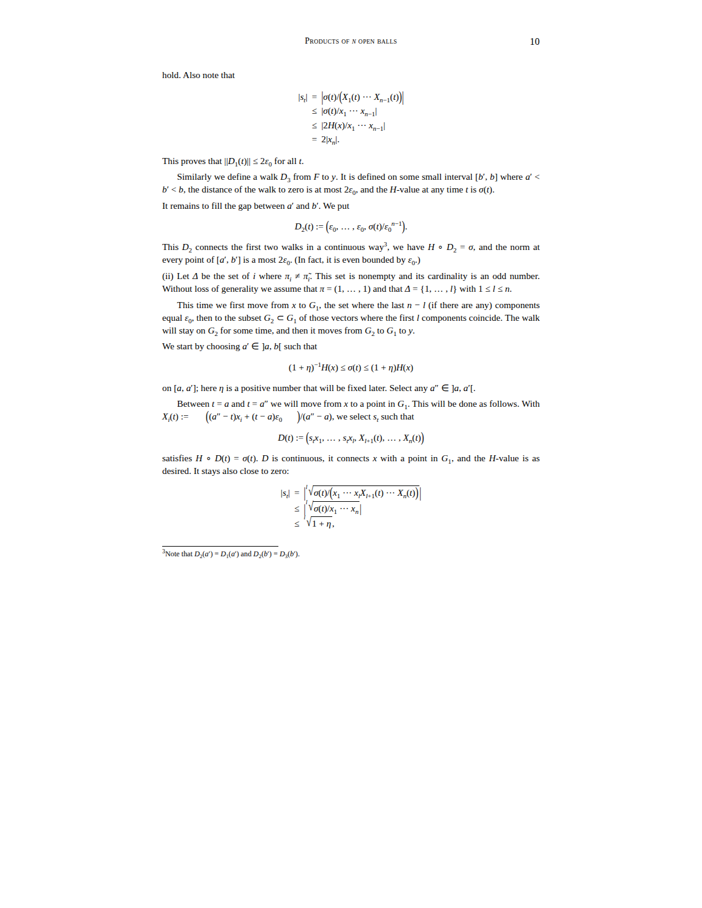Products of n open balls 10
hold. Also note that
| / s t / | = | / σ ( t )/ ( X 1 ( t ) ··· X n −1 ( t ) ) / |
| | ≤ | / σ ( t )/ x 1 ··· x n −1 / |
| | ≤ | / 2 H ( x )/ x 1 ··· x n −1 / |
| | = | 2 / x n / . |
This proves that ||D1(t)|| ≤ 2ε0 for all t.
Similarly we define a walk D3 from F to y. It is defined on some small interval [b′, b] where a′ < b′ < b, the distance of the walk to zero is at most 2ε0, and the H-value at any time t is σ(t).
It remains to fill the gap between a′ and b′. We put
D2(t) := (ε0, … , ε0, σ(t)/ε0n−1).
This D2 connects the first two walks in a continuous way3, we have H ∘ D2 = σ, and the norm at every point of [a′, b′] is a most 2ε0. (In fact, it is even bounded by ε0.)
(ii) Let Δ be the set of i where πi ≠ π̃i. This set is nonempty and its cardinality is an odd number. Without loss of generality we assume that π = (1, … , 1) and that Δ = {1, … , l} with 1 ≤ l ≤ n.
This time we first move from x to G1, the set where the last n − l (if there are any) components equal ε0, then to the subset G2 ⊂ G1 of those vectors where the first l components coincide. The walk will stay on G2 for some time, and then it moves from G2 to G1 to y.
We start by choosing a′ ∈ ] a, b[ such that
(1 + η)−1H(x) ≤ σ(t) ≤ (1 + η)H(x)
on [a, a′]; here η is a positive number that will be fixed later. Select any a″ ∈ ] a, a′[.
Between t = a and t = a″ we will move from x to a point in G1. This will be done as follows. With Xi(t) := ((a″ − t)xi + (t − a)ε0)/(a″ − a), we select st such that
D(t) := (stx1, … , stxl, Xl+1(t), … , Xn(t))
satisfies H ∘ D(t) = σ(t). D is continuous, it connects x with a point in G1, and the H-value is as desired. It stays also close to zero:
| / s t / | = | / l √ σ ( t )/ ( x 1 ··· x l X l +1 ( t ) ··· X n ( t ) ) / |
| | ≤ | / l √ σ ( t )/ x 1 ··· x n / |
| | ≤ | l √ 1 + η , |
3Note that D2(a′) = D1(a′) and D2(b′) = D3(b′).